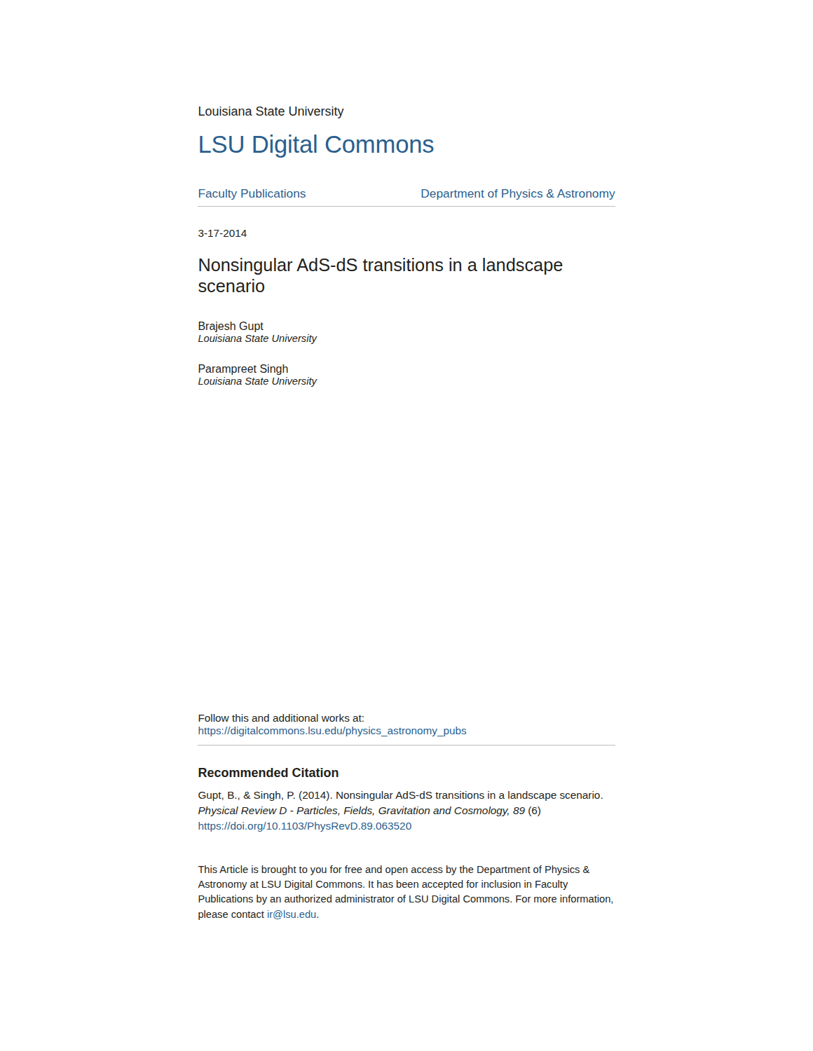Louisiana State University
LSU Digital Commons
Faculty Publications
Department of Physics & Astronomy
3-17-2014
Nonsingular AdS-dS transitions in a landscape scenario
Brajesh Gupt
Louisiana State University
Parampreet Singh
Louisiana State University
Follow this and additional works at: https://digitalcommons.lsu.edu/physics_astronomy_pubs
Recommended Citation
Gupt, B., & Singh, P. (2014). Nonsingular AdS-dS transitions in a landscape scenario. Physical Review D - Particles, Fields, Gravitation and Cosmology, 89 (6) https://doi.org/10.1103/PhysRevD.89.063520
This Article is brought to you for free and open access by the Department of Physics & Astronomy at LSU Digital Commons. It has been accepted for inclusion in Faculty Publications by an authorized administrator of LSU Digital Commons. For more information, please contact ir@lsu.edu.